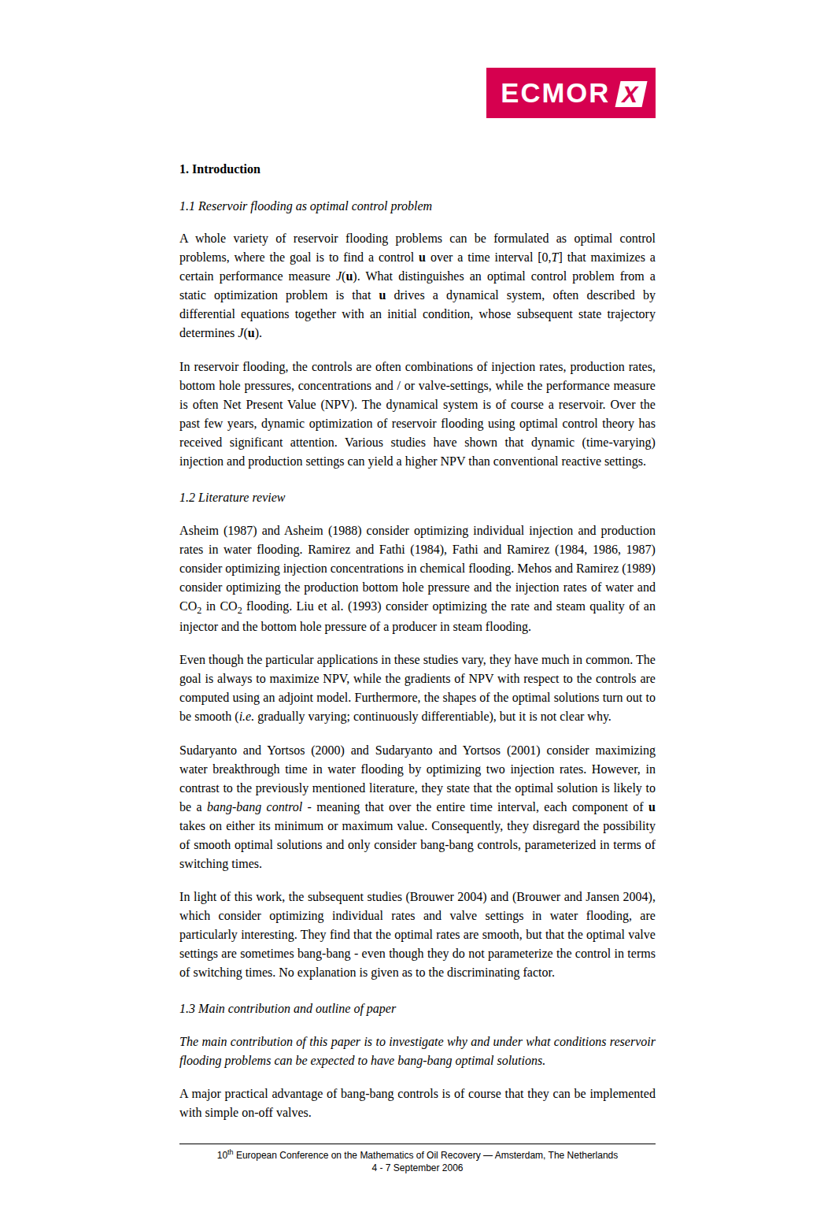ECMORX
1. Introduction
1.1 Reservoir flooding as optimal control problem
A whole variety of reservoir flooding problems can be formulated as optimal control problems, where the goal is to find a control u over a time interval [0,T] that maximizes a certain performance measure J(u). What distinguishes an optimal control problem from a static optimization problem is that u drives a dynamical system, often described by differential equations together with an initial condition, whose subsequent state trajectory determines J(u).
In reservoir flooding, the controls are often combinations of injection rates, production rates, bottom hole pressures, concentrations and / or valve-settings, while the performance measure is often Net Present Value (NPV). The dynamical system is of course a reservoir. Over the past few years, dynamic optimization of reservoir flooding using optimal control theory has received significant attention. Various studies have shown that dynamic (time-varying) injection and production settings can yield a higher NPV than conventional reactive settings.
1.2 Literature review
Asheim (1987) and Asheim (1988) consider optimizing individual injection and production rates in water flooding. Ramirez and Fathi (1984), Fathi and Ramirez (1984, 1986, 1987) consider optimizing injection concentrations in chemical flooding. Mehos and Ramirez (1989) consider optimizing the production bottom hole pressure and the injection rates of water and CO2 in CO2 flooding. Liu et al. (1993) consider optimizing the rate and steam quality of an injector and the bottom hole pressure of a producer in steam flooding.
Even though the particular applications in these studies vary, they have much in common. The goal is always to maximize NPV, while the gradients of NPV with respect to the controls are computed using an adjoint model. Furthermore, the shapes of the optimal solutions turn out to be smooth (i.e. gradually varying; continuously differentiable), but it is not clear why.
Sudaryanto and Yortsos (2000) and Sudaryanto and Yortsos (2001) consider maximizing water breakthrough time in water flooding by optimizing two injection rates. However, in contrast to the previously mentioned literature, they state that the optimal solution is likely to be a bang-bang control - meaning that over the entire time interval, each component of u takes on either its minimum or maximum value. Consequently, they disregard the possibility of smooth optimal solutions and only consider bang-bang controls, parameterized in terms of switching times.
In light of this work, the subsequent studies (Brouwer 2004) and (Brouwer and Jansen 2004), which consider optimizing individual rates and valve settings in water flooding, are particularly interesting. They find that the optimal rates are smooth, but that the optimal valve settings are sometimes bang-bang - even though they do not parameterize the control in terms of switching times. No explanation is given as to the discriminating factor.
1.3 Main contribution and outline of paper
The main contribution of this paper is to investigate why and under what conditions reservoir flooding problems can be expected to have bang-bang optimal solutions.
A major practical advantage of bang-bang controls is of course that they can be implemented with simple on-off valves.
10th European Conference on the Mathematics of Oil Recovery — Amsterdam, The Netherlands
4 - 7 September 2006